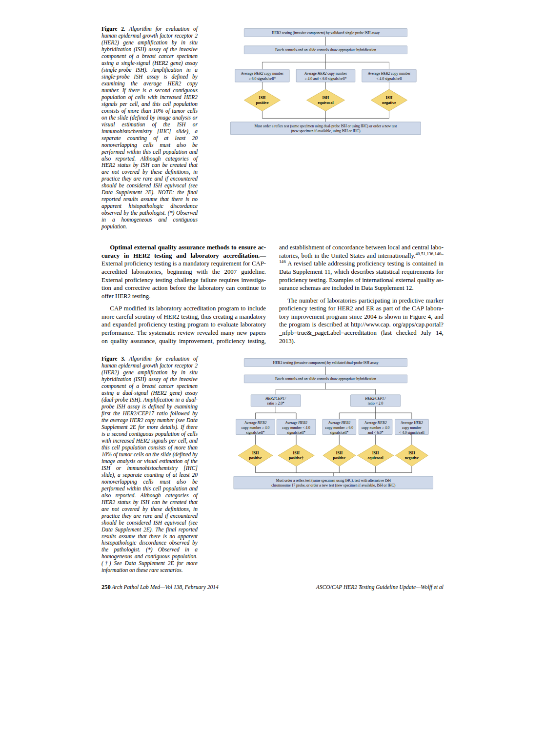Figure 2. Algorithm for evaluation of human epidermal growth factor receptor 2 (HER2) gene amplification by in situ hybridization (ISH) assay of the invasive component of a breast cancer specimen using a single-signal (HER2 gene) assay (single-probe ISH). Amplification in a single-probe ISH assay is defined by examining the average HER2 copy number. If there is a second contiguous population of cells with increased HER2 signals per cell, and this cell population consists of more than 10% of tumor cells on the slide (defined by image analysis or visual estimation of the ISH or immunohistochemistry [IHC] slide), a separate counting of at least 20 nonoverlapping cells must also be performed within this cell population and also reported. Although categories of HER2 status by ISH can be created that are not covered by these definitions, in practice they are rare and if encountered should be considered ISH equivocal (see Data Supplement 2E). NOTE: the final reported results assume that there is no apparent histopathologic discordance observed by the pathologist. (*) Observed in a homogeneous and contiguous population.
HER2 testing (invasive component) by validated single-probe ISH assay Batch controls and on-slide controls show appropriate hybridization Average HER2 copy number ≥ 6.0 signals/cell* Average HER2 copy number ≥ 4.0 and < 6.0 signals/cell* Average HER2 copy number < 4.0 signals/cell ISH positive ISH equivocal ISH negative Must order a reflex test (same specimen using dual-probe ISH or using IHC) or order a new test (new specimen if available, using ISH or IHC)
Optimal external quality assurance methods to ensure accuracy in HER2 testing and laboratory accreditation.—External proficiency testing is a mandatory requirement for CAP-accredited laboratories, beginning with the 2007 guideline. External proficiency testing challenge failure requires investigation and corrective action before the laboratory can continue to offer HER2 testing.
CAP modified its laboratory accreditation program to include more careful scrutiny of HER2 testing, thus creating a mandatory and expanded proficiency testing program to evaluate laboratory performance. The systematic review revealed many new papers on quality assurance, quality improvement, proficiency testing, and establishment of concordance between local and central laboratories, both in the United States and internationally.40,51,136,140–146 A revised table addressing proficiency testing is contained in Data Supplement 11, which describes statistical requirements for proficiency testing. Examples of international external quality assurance schemas are included in Data Supplement 12.
The number of laboratories participating in predictive marker proficiency testing for HER2 and ER as part of the CAP laboratory improvement program since 2004 is shown in Figure 4, and the program is described at http://www.cap. org/apps/cap.portal?_nfpb=true&_pageLabel=accreditation (last checked July 14, 2013).
Figure 3. Algorithm for evaluation of human epidermal growth factor receptor 2 (HER2) gene amplification by in situ hybridization (ISH) assay of the invasive component of a breast cancer specimen using a dual-signal (HER2 gene) assay (dual-probe ISH). Amplification in a dual-probe ISH assay is defined by examining first the HER2/CEP17 ratio followed by the average HER2 copy number (see Data Supplement 2E for more details). If there is a second contiguous population of cells with increased HER2 signals per cell, and this cell population consists of more than 10% of tumor cells on the slide (defined by image analysis or visual estimation of the ISH or immunohistochemistry [IHC] slide), a separate counting of at least 20 nonoverlapping cells must also be performed within this cell population and also reported. Although categories of HER2 status by ISH can be created that are not covered by these definitions, in practice they are rare and if encountered should be considered ISH equivocal (see Data Supplement 2E). The final reported results assume that there is no apparent histopathologic discordance observed by the pathologist. (*) Observed in a homogeneous and contiguous population. (†) See Data Supplement 2E for more information on these rare scenarios.
HER2 testing (invasive component) by validated dual-probe ISH assay Batch controls and on-slide controls show appropriate hybridization HER2/CEP17 ratio ≥ 2.0* HER2/CEP17 ratio < 2.0 Average HER2 copy number ≥ 4.0 signals/cell* Average HER2 copy number < 4.0 signals/cell* Average HER2 copy number ≥ 6.0 signals/cell* Average HER2 copy number ≥ 4.0 and < 6.0* Average HER2 copy number < 4.0 signals/cell ISH positive ISH positive† ISH positive ISH equivocal ISH negative Must order a reflex test (same specimen using IHC), test with alternative ISH chromosome 17 probe, or order a new test (new specimen if available, ISH or IHC)
250 Arch Pathol Lab Med—Vol 138, February 2014
ASCO/CAP HER2 Testing Guideline Update—Wolff et al